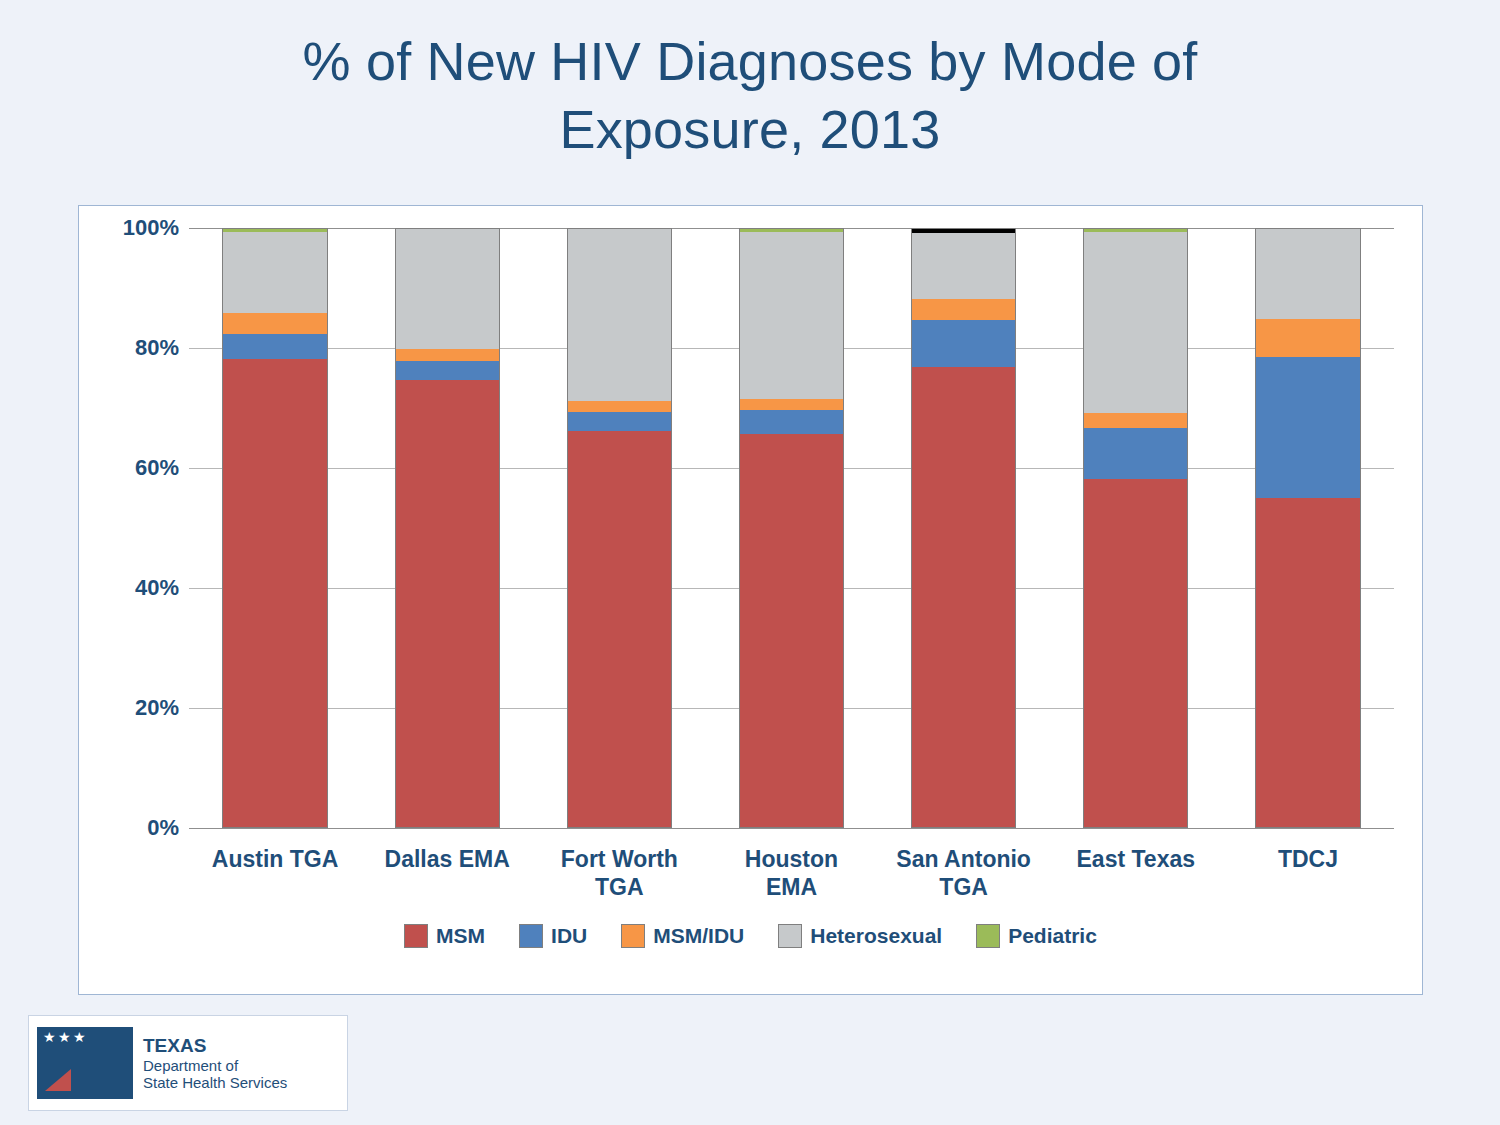% of New HIV Diagnoses by Mode of
Exposure, 2013
100% 80% 60% 40% 20% 0%
Austin TGA
Dallas EMA
Fort Worth
TGA
Houston
EMA
San Antonio
TGA
East Texas
TDCJ
MSM IDU MSM/IDU Heterosexual Pediatric
TEXAS Department of
State Health Services